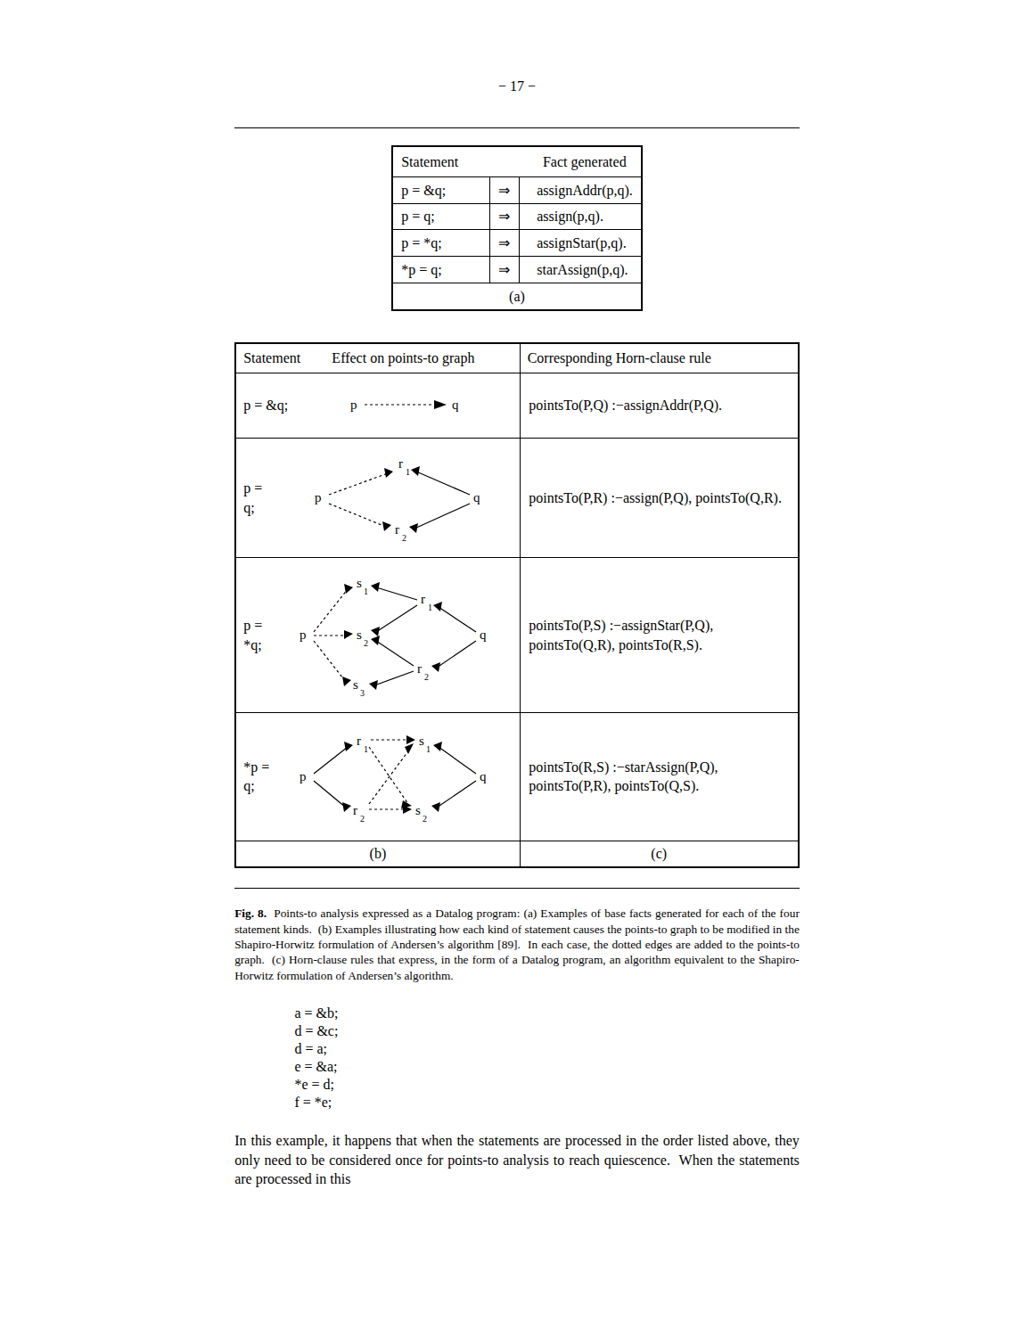− 17 −
| Statement | | Fact generated |
| p = &q; | ⇒ | assignAddr(p,q). |
| p = q; | ⇒ | assign(p,q). |
| p = *q; | ⇒ | assignStar(p,q). |
| *p = q; | ⇒ | starAssign(p,q). |
| (a) |
| Statement Effect on points-to graph | Corresponding Horn-clause rule |
| --- | --- |
| / p = &q; / p q / | pointsTo(P,Q) :−assignAddr(P,Q). |
| / p = q; / p q r 1 r 2 / | pointsTo(P,R) :−assign(P,Q), pointsTo(Q,R). |
| / p = *q; / p q r 1 r 2 s 1 s 2 s 3 / | pointsTo(P,S) :−assignStar(P,Q), pointsTo(Q,R), pointsTo(R,S). |
| / *p = q; / p q r 1 r 2 s 1 s 2 / | pointsTo(R,S) :−starAssign(P,Q), pointsTo(P,R), pointsTo(Q,S). |
| (b) | (c) |
Fig. 8. Points-to analysis expressed as a Datalog program: (a) Examples of base facts generated for each of the four statement kinds. (b) Examples illustrating how each kind of statement causes the points-to graph to be modified in the Shapiro-Horwitz formulation of Andersen’s algorithm [89]. In each case, the dotted edges are added to the points-to graph. (c) Horn-clause rules that express, in the form of a Datalog program, an algorithm equivalent to the Shapiro-Horwitz formulation of Andersen’s algorithm.
a = &b;
d = &c;
d = a;
e = &a;
*e = d;
f = *e;
In this example, it happens that when the statements are processed in the order listed above, they only need to be considered once for points-to analysis to reach quiescence. When the statements are processed in this